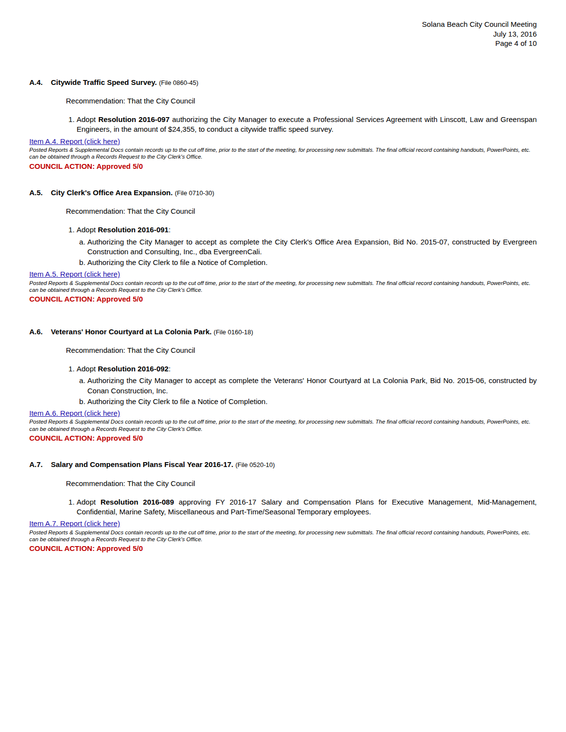Solana Beach City Council Meeting
July 13, 2016
Page 4 of 10
A.4. Citywide Traffic Speed Survey. (File 0860-45)
Recommendation: That the City Council
Adopt Resolution 2016-097 authorizing the City Manager to execute a Professional Services Agreement with Linscott, Law and Greenspan Engineers, in the amount of $24,355, to conduct a citywide traffic speed survey.
Item A.4. Report (click here)
Posted Reports & Supplemental Docs contain records up to the cut off time, prior to the start of the meeting, for processing new submittals. The final official record containing handouts, PowerPoints, etc. can be obtained through a Records Request to the City Clerk's Office.
COUNCIL ACTION: Approved 5/0
A.5. City Clerk's Office Area Expansion. (File 0710-30)
Recommendation: That the City Council
Adopt Resolution 2016-091:
Authorizing the City Manager to accept as complete the City Clerk's Office Area Expansion, Bid No. 2015-07, constructed by Evergreen Construction and Consulting, Inc., dba EvergreenCali.
Authorizing the City Clerk to file a Notice of Completion.
Item A.5. Report (click here)
Posted Reports & Supplemental Docs contain records up to the cut off time, prior to the start of the meeting, for processing new submittals. The final official record containing handouts, PowerPoints, etc. can be obtained through a Records Request to the City Clerk's Office.
COUNCIL ACTION: Approved 5/0
A.6. Veterans' Honor Courtyard at La Colonia Park. (File 0160-18)
Recommendation: That the City Council
Adopt Resolution 2016-092:
Authorizing the City Manager to accept as complete the Veterans' Honor Courtyard at La Colonia Park, Bid No. 2015-06, constructed by Conan Construction, Inc.
Authorizing the City Clerk to file a Notice of Completion.
Item A.6. Report (click here)
Posted Reports & Supplemental Docs contain records up to the cut off time, prior to the start of the meeting, for processing new submittals. The final official record containing handouts, PowerPoints, etc. can be obtained through a Records Request to the City Clerk's Office.
COUNCIL ACTION: Approved 5/0
A.7. Salary and Compensation Plans Fiscal Year 2016-17. (File 0520-10)
Recommendation: That the City Council
Adopt Resolution 2016-089 approving FY 2016-17 Salary and Compensation Plans for Executive Management, Mid-Management, Confidential, Marine Safety, Miscellaneous and Part-Time/Seasonal Temporary employees.
Item A.7. Report (click here)
Posted Reports & Supplemental Docs contain records up to the cut off time, prior to the start of the meeting, for processing new submittals. The final official record containing handouts, PowerPoints, etc. can be obtained through a Records Request to the City Clerk's Office.
COUNCIL ACTION: Approved 5/0